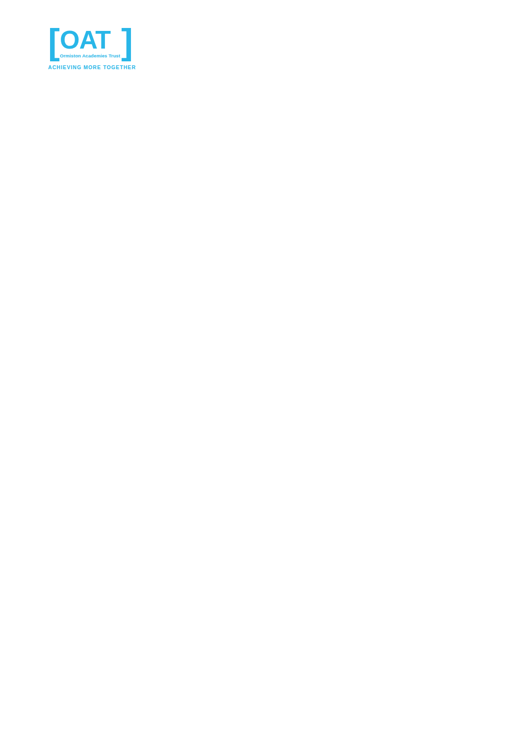[ OAT Ormiston Academies Trust ]
ACHIEVING MORE TOGETHER